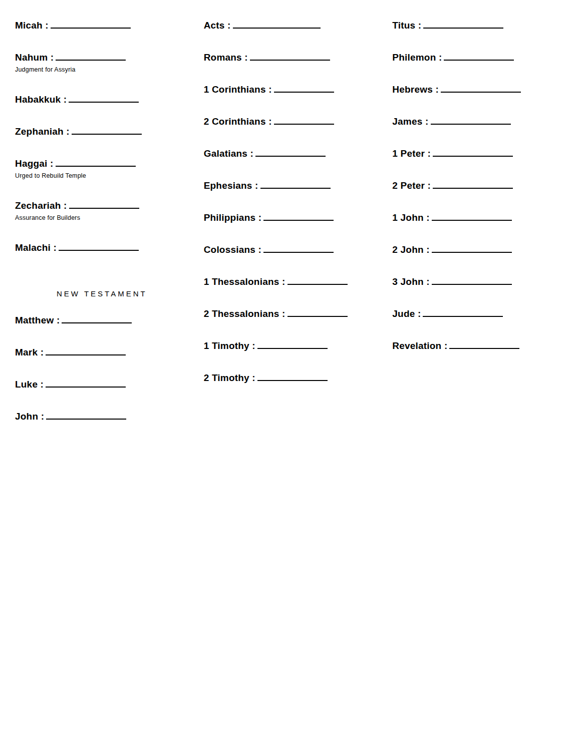Micah :
Nahum :
Judgment for Assyria
Habakkuk :
Zephaniah :
Haggai :
Urged to Rebuild Temple
Zechariah :
Assurance for Builders
Malachi :
NEW TESTAMENT
Matthew :
Mark :
Luke :
John :
Acts :
Romans :
1 Corinthians :
2 Corinthians :
Galatians :
Ephesians :
Philippians :
Colossians :
1 Thessalonians :
2 Thessalonians :
1 Timothy :
2 Timothy :
Titus :
Philemon :
Hebrews :
James :
1 Peter :
2 Peter :
1 John :
2 John :
3 John :
Jude :
Revelation :